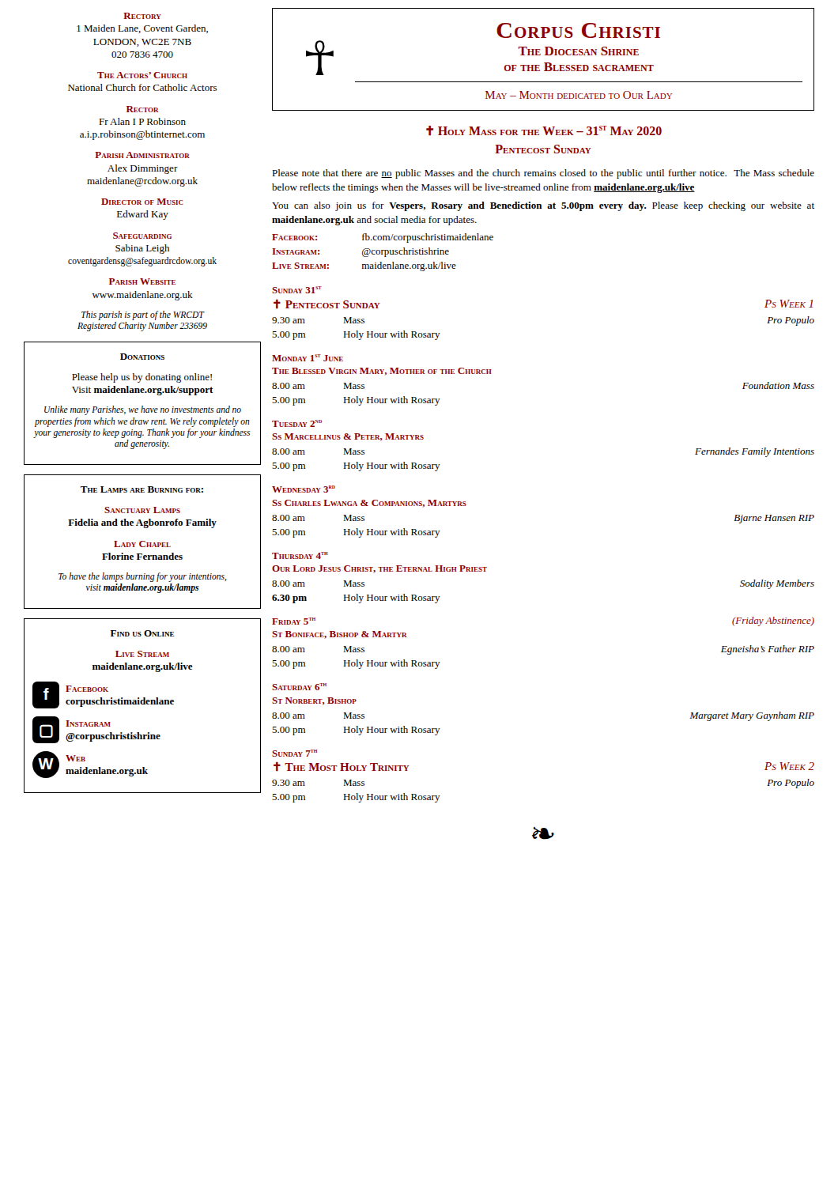Rectory
1 Maiden Lane, Covent Garden,
LONDON, WC2E 7NB
020 7836 4700
The Actors’ Church
National Church for Catholic Actors
Rector
Fr Alan I P Robinson
a.i.p.robinson@btinternet.com
Parish Administrator
Alex Dimminger
maidenlane@rcdow.org.uk
Director of Music
Edward Kay
Safeguarding
Sabina Leigh
coventgardensg@safeguardrcdow.org.uk
Parish Website
www.maidenlane.org.uk
This parish is part of the WRCDT
Registered Charity Number 233699
Donations
Please help us by donating online!
Visit maidenlane.org.uk/support
Unlike many Parishes, we have no investments and no properties from which we draw rent. We rely completely on your generosity to keep going. Thank you for your kindness and generosity.
The Lamps are Burning for:
Sanctuary Lamps
Fidelia and the Agbonrofo Family
Lady Chapel
Florine Fernandes
To have the lamps burning for your intentions,
visit maidenlane.org.uk/lamps
Find us Online
Live Stream
maidenlane.org.uk/live
f
Facebook corpuschristimaidenlane
▢
Instagram @corpuschristishrine
W
Web maidenlane.org.uk
☥
Corpus Christi
The Diocesan Shrine
of the Blessed sacrament
May – Month dedicated to Our Lady
✝ Holy Mass for the Week – 31st May 2020
Pentecost Sunday
Please note that there are no public Masses and the church remains closed to the public until further notice. The Mass schedule below reflects the timings when the Masses will be live-streamed online from maidenlane.org.uk/live
You can also join us for Vespers, Rosary and Benediction at 5.00pm every day. Please keep checking our website at maidenlane.org.uk and social media for updates.
Facebook: fb.com/corpuschristimaidenlane
Instagram: @corpuschristishrine
Live Stream: maidenlane.org.uk/live
Sunday 31st
✝ Pentecost Sunday Ps Week 1
| 9.30 am | Mass | Pro Populo |
| 5.00 pm | Holy Hour with Rosary | |
Monday 1st June
The Blessed Virgin Mary, Mother of the Church
| 8.00 am | Mass | Foundation Mass |
| 5.00 pm | Holy Hour with Rosary | |
Tuesday 2nd
Ss Marcellinus & Peter, Martyrs
| 8.00 am | Mass | Fernandes Family Intentions |
| 5.00 pm | Holy Hour with Rosary | |
Wednesday 3rd
Ss Charles Lwanga & Companions, Martyrs
| 8.00 am | Mass | Bjarne Hansen RIP |
| 5.00 pm | Holy Hour with Rosary | |
Thursday 4th
Our Lord Jesus Christ, the Eternal High Priest
| 8.00 am | Mass | Sodality Members |
| 6.30 pm | Holy Hour with Rosary | |
Friday 5th (Friday Abstinence)
St Boniface, Bishop & Martyr
| 8.00 am | Mass | Egneisha’s Father RIP |
| 5.00 pm | Holy Hour with Rosary | |
Saturday 6th
St Norbert, Bishop
| 8.00 am | Mass | Margaret Mary Gaynham RIP |
| 5.00 pm | Holy Hour with Rosary | |
Sunday 7th
✝ The Most Holy Trinity Ps Week 2
| 9.30 am | Mass | Pro Populo |
| 5.00 pm | Holy Hour with Rosary | |
❧